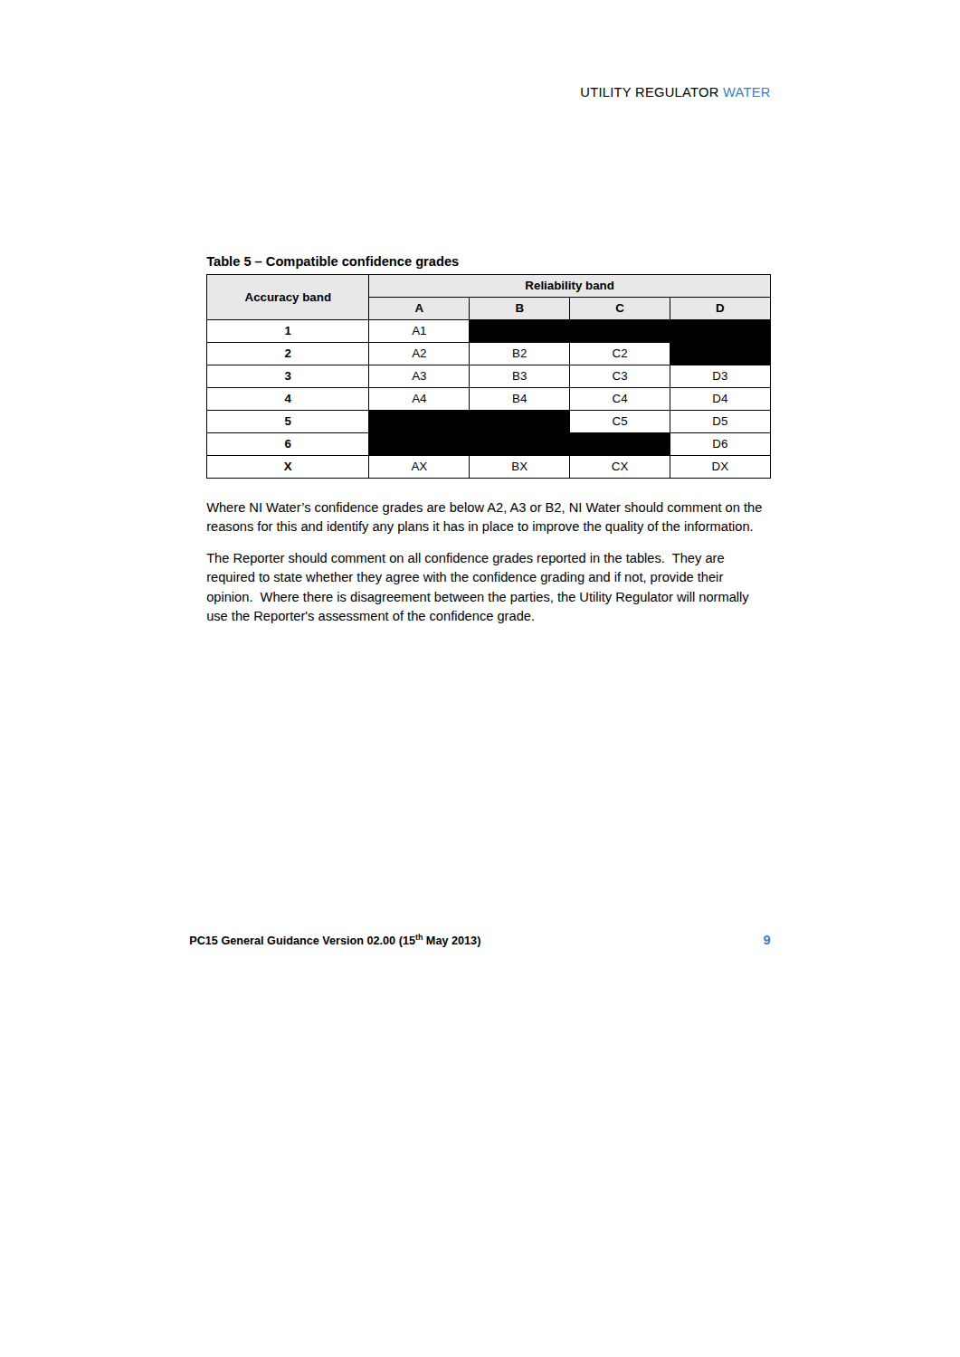UTILITY REGULATOR WATER
Table 5 – Compatible confidence grades
| Accuracy band | Reliability band |
| --- | --- |
| A | B | C | D |
| 1 | A1 | |
| 2 | A2 | B2 | C2 | |
| 3 | A3 | B3 | C3 | D3 |
| 4 | A4 | B4 | C4 | D4 |
| 5 | | C5 | D5 |
| 6 | | D6 |
| X | AX | BX | CX | DX |
Where NI Water’s confidence grades are below A2, A3 or B2, NI Water should comment on the reasons for this and identify any plans it has in place to improve the quality of the information.
The Reporter should comment on all confidence grades reported in the tables. They are required to state whether they agree with the confidence grading and if not, provide their opinion. Where there is disagreement between the parties, the Utility Regulator will normally use the Reporter's assessment of the confidence grade.
PC15 General Guidance Version 02.00 (15th May 2013) 9